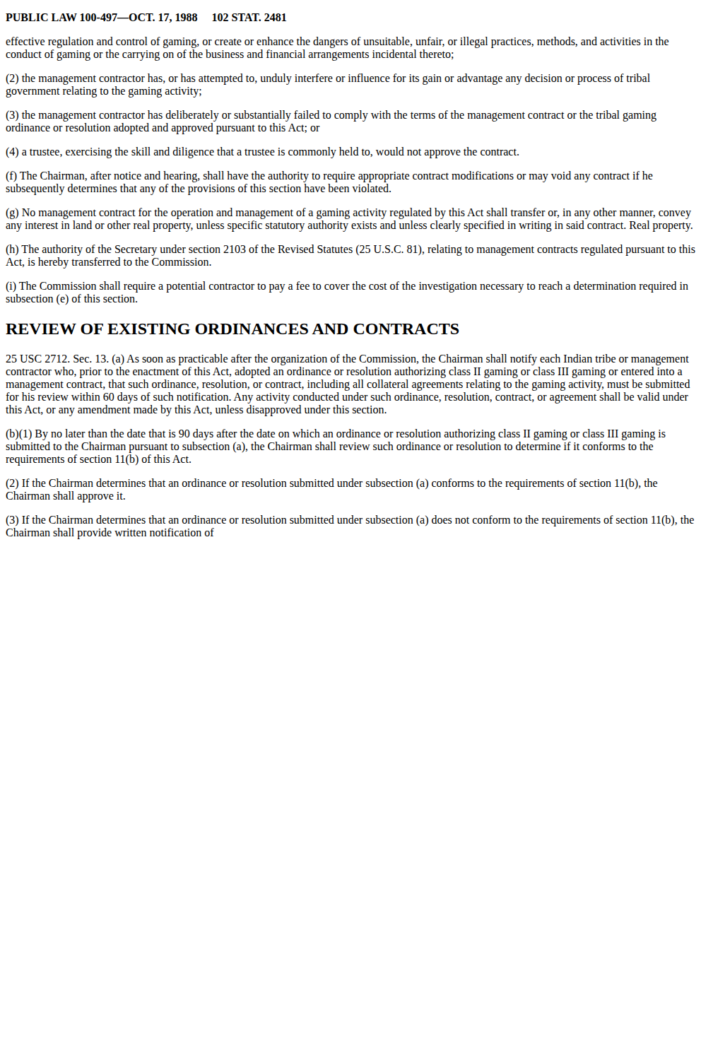PUBLIC LAW 100-497—OCT. 17, 1988 102 STAT. 2481
effective regulation and control of gaming, or create or enhance the dangers of unsuitable, unfair, or illegal practices, methods, and activities in the conduct of gaming or the carrying on of the business and financial arrangements incidental thereto;
(2) the management contractor has, or has attempted to, unduly interfere or influence for its gain or advantage any decision or process of tribal government relating to the gaming activity;
(3) the management contractor has deliberately or substantially failed to comply with the terms of the management contract or the tribal gaming ordinance or resolution adopted and approved pursuant to this Act; or
(4) a trustee, exercising the skill and diligence that a trustee is commonly held to, would not approve the contract.
(f) The Chairman, after notice and hearing, shall have the authority to require appropriate contract modifications or may void any contract if he subsequently determines that any of the provisions of this section have been violated.
(g) No management contract for the operation and management of a gaming activity regulated by this Act shall transfer or, in any other manner, convey any interest in land or other real property, unless specific statutory authority exists and unless clearly specified in writing in said contract. Real property.
(h) The authority of the Secretary under section 2103 of the Revised Statutes (25 U.S.C. 81), relating to management contracts regulated pursuant to this Act, is hereby transferred to the Commission.
(i) The Commission shall require a potential contractor to pay a fee to cover the cost of the investigation necessary to reach a determination required in subsection (e) of this section.
REVIEW OF EXISTING ORDINANCES AND CONTRACTS
25 USC 2712. Sec. 13. (a) As soon as practicable after the organization of the Commission, the Chairman shall notify each Indian tribe or management contractor who, prior to the enactment of this Act, adopted an ordinance or resolution authorizing class II gaming or class III gaming or entered into a management contract, that such ordinance, resolution, or contract, including all collateral agreements relating to the gaming activity, must be submitted for his review within 60 days of such notification. Any activity conducted under such ordinance, resolution, contract, or agreement shall be valid under this Act, or any amendment made by this Act, unless disapproved under this section.
(b)(1) By no later than the date that is 90 days after the date on which an ordinance or resolution authorizing class II gaming or class III gaming is submitted to the Chairman pursuant to subsection (a), the Chairman shall review such ordinance or resolution to determine if it conforms to the requirements of section 11(b) of this Act.
(2) If the Chairman determines that an ordinance or resolution submitted under subsection (a) conforms to the requirements of section 11(b), the Chairman shall approve it.
(3) If the Chairman determines that an ordinance or resolution submitted under subsection (a) does not conform to the requirements of section 11(b), the Chairman shall provide written notification of